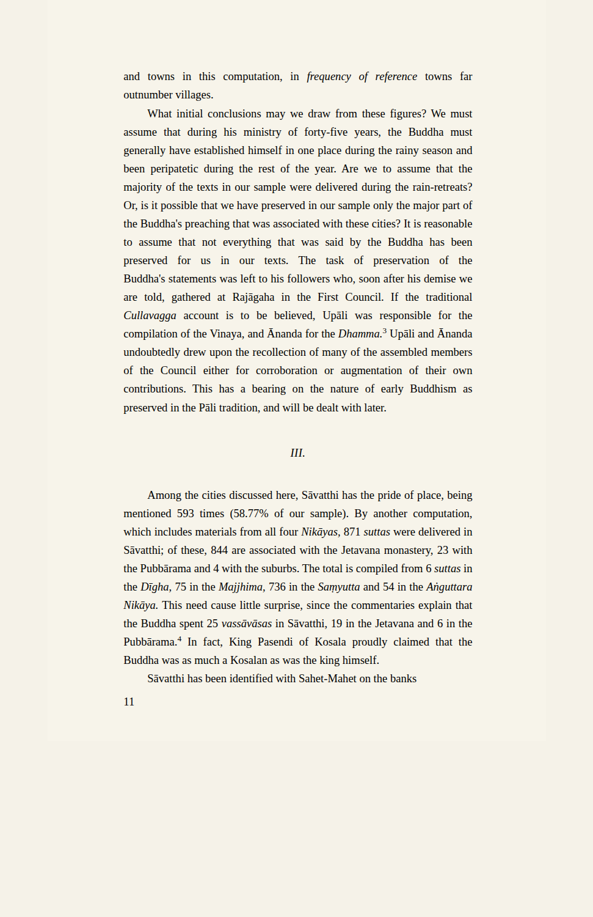and towns in this computation, in frequency of reference towns far outnumber villages.
What initial conclusions may we draw from these figures? We must assume that during his ministry of forty-five years, the Buddha must generally have established himself in one place during the rainy season and been peripatetic during the rest of the year. Are we to assume that the majority of the texts in our sample were delivered during the rain-retreats? Or, is it possible that we have preserved in our sample only the major part of the Buddha's preaching that was associated with these cities? It is reasonable to assume that not everything that was said by the Buddha has been preserved for us in our texts. The task of preservation of the Buddha's statements was left to his followers who, soon after his demise we are told, gathered at Rajāgaha in the First Council. If the traditional Cullavagga account is to be believed, Upāli was responsible for the compilation of the Vinaya, and Ānanda for the Dhamma.3 Upāli and Ānanda undoubtedly drew upon the recollection of many of the assembled members of the Council either for corroboration or augmentation of their own contributions. This has a bearing on the nature of early Buddhism as preserved in the Pāli tradition, and will be dealt with later.
III.
Among the cities discussed here, Sāvatthi has the pride of place, being mentioned 593 times (58.77% of our sample). By another computation, which includes materials from all four Nikāyas, 871 suttas were delivered in Sāvatthi; of these, 844 are associated with the Jetavana monastery, 23 with the Pubbārama and 4 with the suburbs. The total is compiled from 6 suttas in the Dīgha, 75 in the Majjhima, 736 in the Saṃyutta and 54 in the Aṅguttara Nikāya. This need cause little surprise, since the commentaries explain that the Buddha spent 25 vassāvāsas in Sāvatthi, 19 in the Jetavana and 6 in the Pubbārama.4 In fact, King Pasendi of Kosala proudly claimed that the Buddha was as much a Kosalan as was the king himself.
Sāvatthi has been identified with Sahet-Mahet on the banks
11